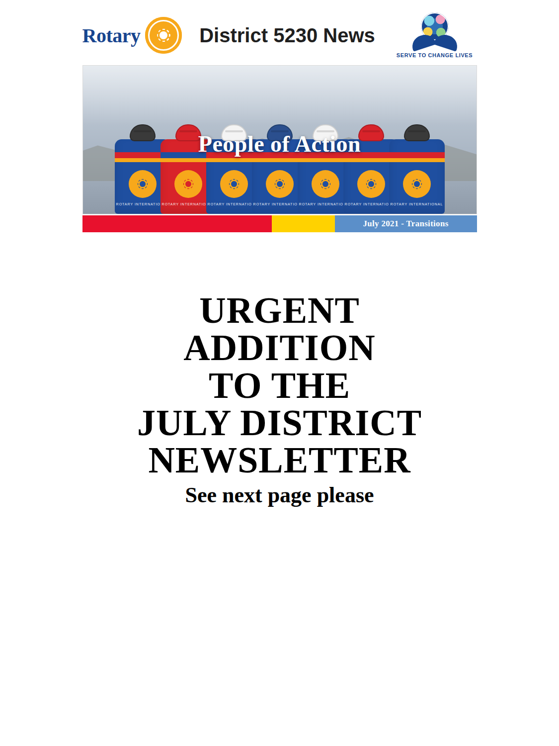Rotary
District 5230 News
Serve to Change Lives
ROTARY INTERNATIONAL
ROTARY INTERNATIONAL
ROTARY INTERNATIONAL
ROTARY INTERNATIONAL
ROTARY INTERNATIONAL
ROTARY INTERNATIONAL
ROTARY INTERNATIONAL
People of Action
July 2021 - Transitions
URGENT ADDITION TO THE JULY DISTRICT NEWSLETTER See next page please